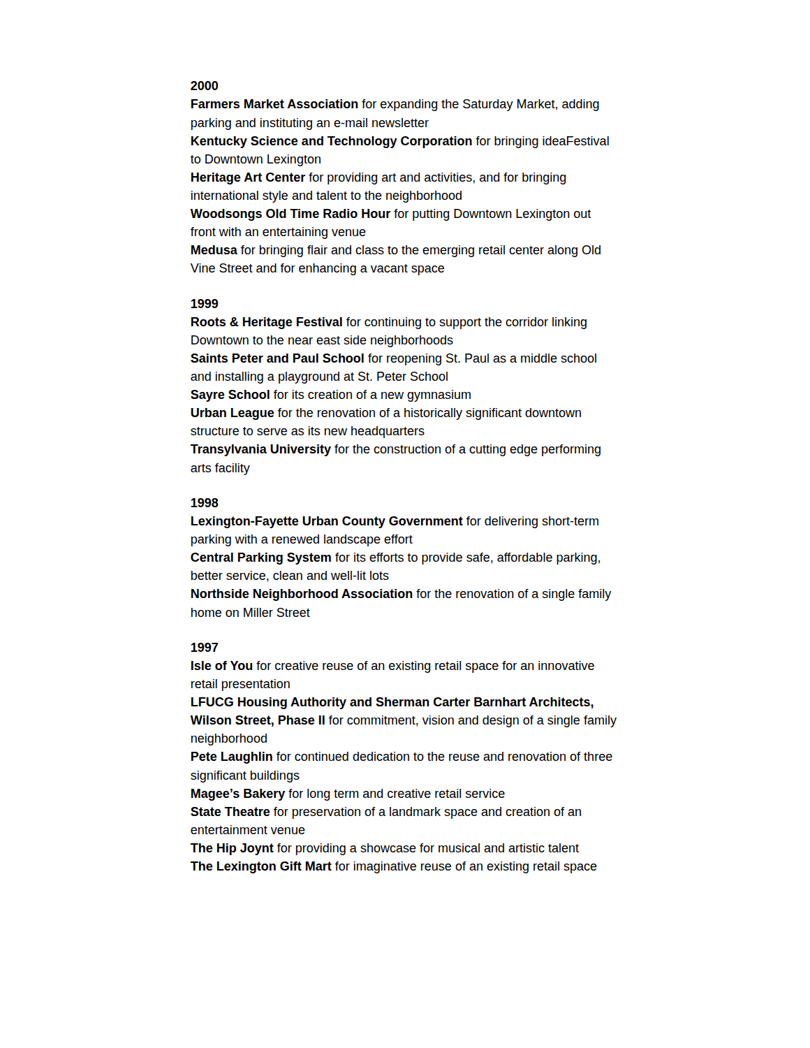2000
Farmers Market Association for expanding the Saturday Market, adding parking and instituting an e-mail newsletter
Kentucky Science and Technology Corporation for bringing ideaFestival to Downtown Lexington
Heritage Art Center for providing art and activities, and for bringing international style and talent to the neighborhood
Woodsongs Old Time Radio Hour for putting Downtown Lexington out front with an entertaining venue
Medusa for bringing flair and class to the emerging retail center along Old Vine Street and for enhancing a vacant space
1999
Roots & Heritage Festival for continuing to support the corridor linking Downtown to the near east side neighborhoods
Saints Peter and Paul School for reopening St. Paul as a middle school and installing a playground at St. Peter School
Sayre School for its creation of a new gymnasium
Urban League for the renovation of a historically significant downtown structure to serve as its new headquarters
Transylvania University for the construction of a cutting edge performing arts facility
1998
Lexington-Fayette Urban County Government for delivering short-term parking with a renewed landscape effort
Central Parking System for its efforts to provide safe, affordable parking, better service, clean and well-lit lots
Northside Neighborhood Association for the renovation of a single family home on Miller Street
1997
Isle of You for creative reuse of an existing retail space for an innovative retail presentation
LFUCG Housing Authority and Sherman Carter Barnhart Architects, Wilson Street, Phase II for commitment, vision and design of a single family neighborhood
Pete Laughlin for continued dedication to the reuse and renovation of three significant buildings
Magee’s Bakery for long term and creative retail service
State Theatre for preservation of a landmark space and creation of an entertainment venue
The Hip Joynt for providing a showcase for musical and artistic talent
The Lexington Gift Mart for imaginative reuse of an existing retail space